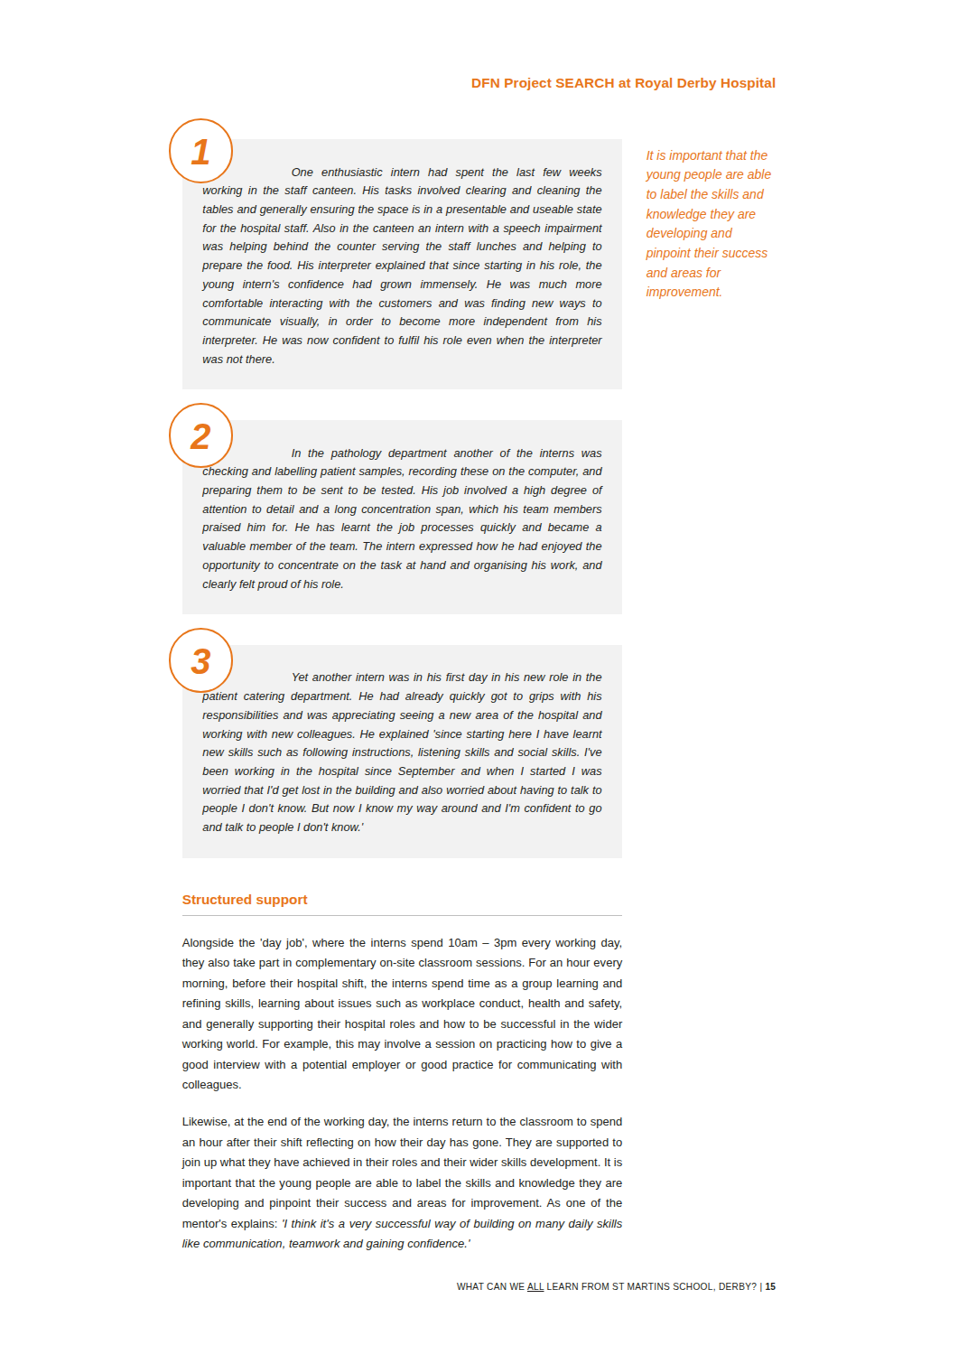DFN Project SEARCH at Royal Derby Hospital
1
One enthusiastic intern had spent the last few weeks working in the staff canteen. His tasks involved clearing and cleaning the tables and generally ensuring the space is in a presentable and useable state for the hospital staff. Also in the canteen an intern with a speech impairment was helping behind the counter serving the staff lunches and helping to prepare the food. His interpreter explained that since starting in his role, the young intern's confidence had grown immensely. He was much more comfortable interacting with the customers and was finding new ways to communicate visually, in order to become more independent from his interpreter. He was now confident to fulfil his role even when the interpreter was not there.
2
In the pathology department another of the interns was checking and labelling patient samples, recording these on the computer, and preparing them to be sent to be tested. His job involved a high degree of attention to detail and a long concentration span, which his team members praised him for. He has learnt the job processes quickly and became a valuable member of the team. The intern expressed how he had enjoyed the opportunity to concentrate on the task at hand and organising his work, and clearly felt proud of his role.
3
Yet another intern was in his first day in his new role in the patient catering department. He had already quickly got to grips with his responsibilities and was appreciating seeing a new area of the hospital and working with new colleagues. He explained 'since starting here I have learnt new skills such as following instructions, listening skills and social skills. I've been working in the hospital since September and when I started I was worried that I'd get lost in the building and also worried about having to talk to people I don't know. But now I know my way around and I'm confident to go and talk to people I don't know.'
Structured support
Alongside the 'day job', where the interns spend 10am – 3pm every working day, they also take part in complementary on-site classroom sessions. For an hour every morning, before their hospital shift, the interns spend time as a group learning and refining skills, learning about issues such as workplace conduct, health and safety, and generally supporting their hospital roles and how to be successful in the wider working world. For example, this may involve a session on practicing how to give a good interview with a potential employer or good practice for communicating with colleagues.
Likewise, at the end of the working day, the interns return to the classroom to spend an hour after their shift reflecting on how their day has gone. They are supported to join up what they have achieved in their roles and their wider skills development. It is important that the young people are able to label the skills and knowledge they are developing and pinpoint their success and areas for improvement. As one of the mentor's explains: 'I think it's a very successful way of building on many daily skills like communication, teamwork and gaining confidence.'
It is important that the young people are able to label the skills and knowledge they are developing and pinpoint their success and areas for improvement.
WHAT CAN WE ALL LEARN FROM ST MARTINS SCHOOL, DERBY? | 15